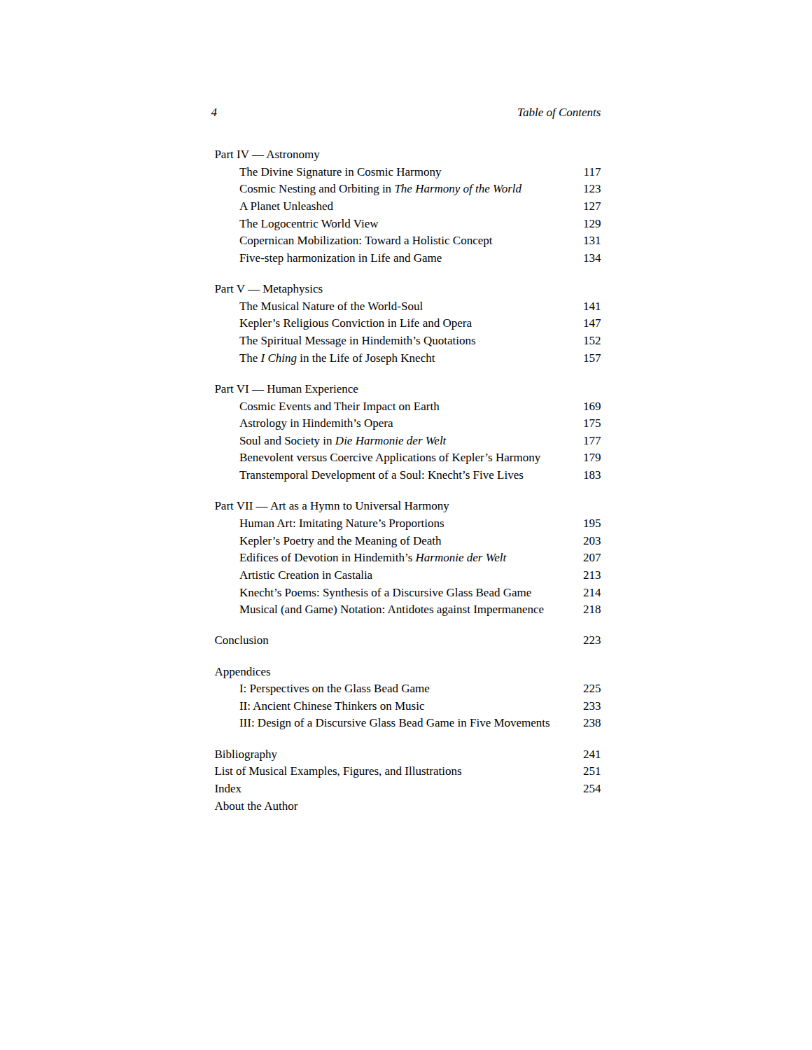4 Table of Contents
Part IV — Astronomy
The Divine Signature in Cosmic Harmony 117
Cosmic Nesting and Orbiting in The Harmony of the World 123
A Planet Unleashed 127
The Logocentric World View 129
Copernican Mobilization: Toward a Holistic Concept 131
Five-step harmonization in Life and Game 134
Part V — Metaphysics
The Musical Nature of the World-Soul 141
Kepler’s Religious Conviction in Life and Opera 147
The Spiritual Message in Hindemith’s Quotations 152
The I Ching in the Life of Joseph Knecht 157
Part VI — Human Experience
Cosmic Events and Their Impact on Earth 169
Astrology in Hindemith’s Opera 175
Soul and Society in Die Harmonie der Welt 177
Benevolent versus Coercive Applications of Kepler’s Harmony 179
Transtemporal Development of a Soul: Knecht’s Five Lives 183
Part VII — Art as a Hymn to Universal Harmony
Human Art: Imitating Nature’s Proportions 195
Kepler’s Poetry and the Meaning of Death 203
Edifices of Devotion in Hindemith’s Harmonie der Welt 207
Artistic Creation in Castalia 213
Knecht’s Poems: Synthesis of a Discursive Glass Bead Game 214
Musical (and Game) Notation: Antidotes against Impermanence 218
Conclusion 223
Appendices
I: Perspectives on the Glass Bead Game 225
II: Ancient Chinese Thinkers on Music 233
III: Design of a Discursive Glass Bead Game in Five Movements 238
Bibliography 241
List of Musical Examples, Figures, and Illustrations 251
Index 254
About the Author